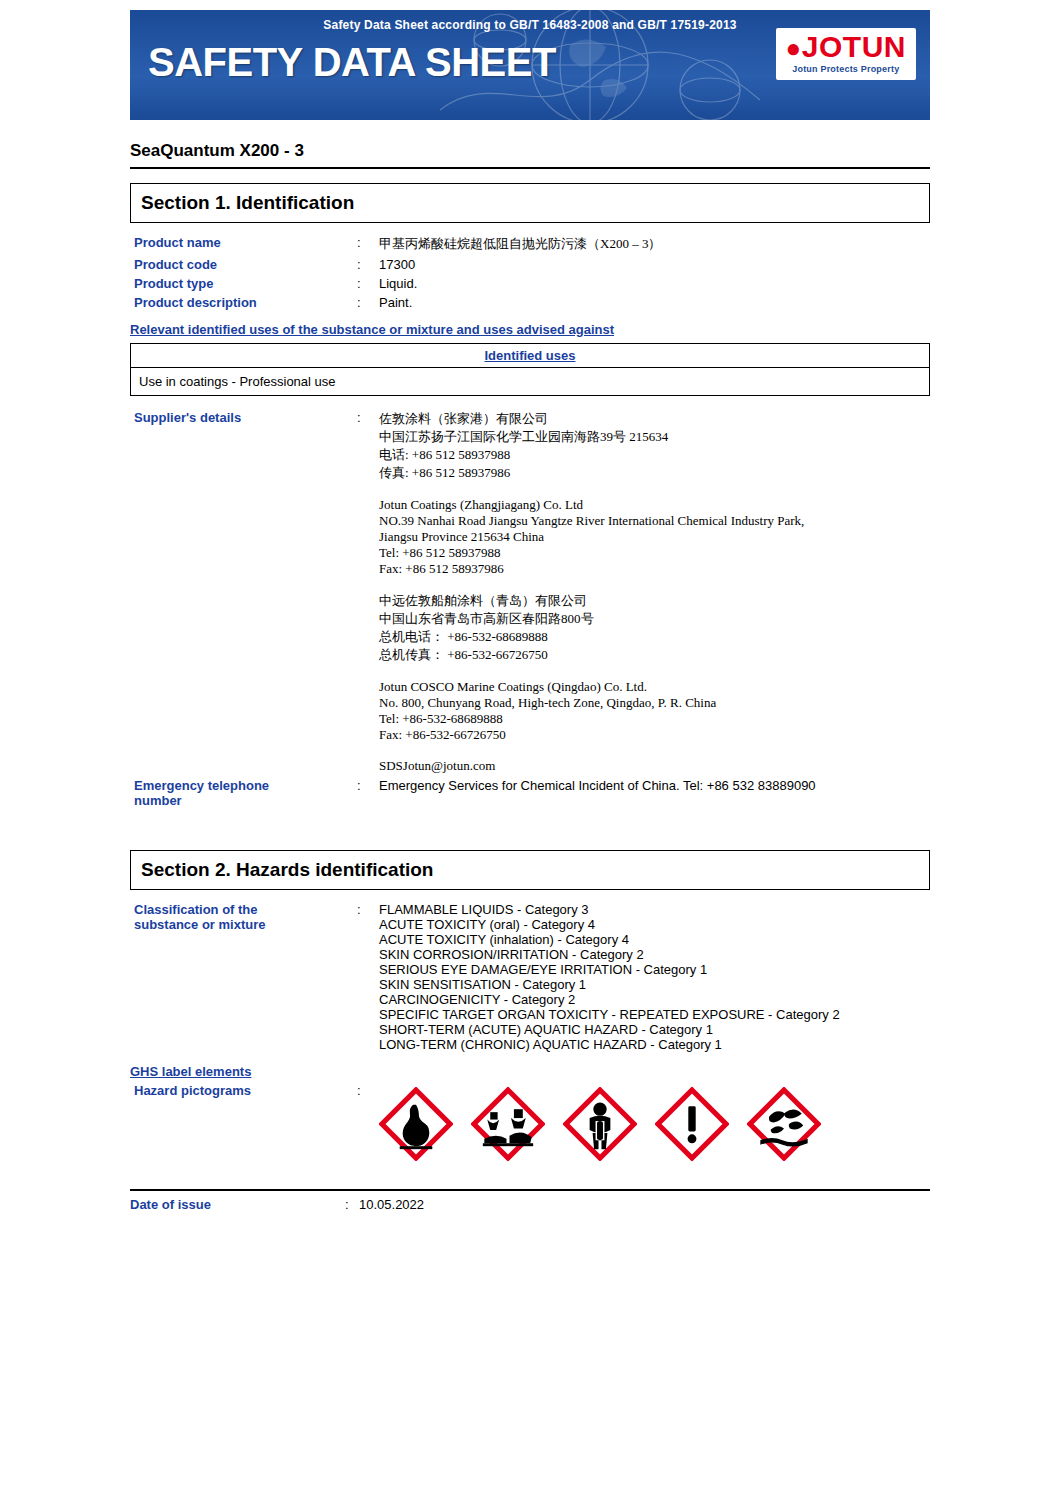Safety Data Sheet according to GB/T 16483-2008 and GB/T 17519-2013
SAFETY DATA SHEET
●JOTUN
Jotun Protects Property
SeaQuantum X200 - 3
Section 1. Identification
| Product name | : | 甲基丙烯酸硅烷超低阻自抛光防污漆（X200 – 3） |
| Product code | : | 17300 |
| Product type | : | Liquid. |
| Product description | : | Paint. |
Relevant identified uses of the substance or mixture and uses advised against
Identified uses
Use in coatings - Professional use
| Supplier's details | : | 佐敦涂料（张家港）有限公司 中国江苏扬子江国际化学工业园南海路39号 215634 电话: +86 512 58937988 传真: +86 512 58937986 Jotun Coatings (Zhangjiagang) Co. Ltd NO.39 Nanhai Road Jiangsu Yangtze River International Chemical Industry Park, Jiangsu Province 215634 China Tel: +86 512 58937988 Fax: +86 512 58937986 中远佐敦船舶涂料（青岛）有限公司 中国山东省青岛市高新区春阳路800号 总机电话： +86-532-68689888 总机传真： +86-532-66726750 Jotun COSCO Marine Coatings (Qingdao) Co. Ltd. No. 800, Chunyang Road, High-tech Zone, Qingdao, P. R. China Tel: +86-532-68689888 Fax: +86-532-66726750 SDSJotun@jotun.com |
| Emergency telephone number | : | Emergency Services for Chemical Incident of China. Tel: +86 532 83889090 |
Section 2. Hazards identification
| Classification of the substance or mixture | : | FLAMMABLE LIQUIDS - Category 3 ACUTE TOXICITY (oral) - Category 4 ACUTE TOXICITY (inhalation) - Category 4 SKIN CORROSION/IRRITATION - Category 2 SERIOUS EYE DAMAGE/EYE IRRITATION - Category 1 SKIN SENSITISATION - Category 1 CARCINOGENICITY - Category 2 SPECIFIC TARGET ORGAN TOXICITY - REPEATED EXPOSURE - Category 2 SHORT-TERM (ACUTE) AQUATIC HAZARD - Category 1 LONG-TERM (CHRONIC) AQUATIC HAZARD - Category 1 |
GHS label elements
| Hazard pictograms | : | |
Date of issue
:
10.05.2022